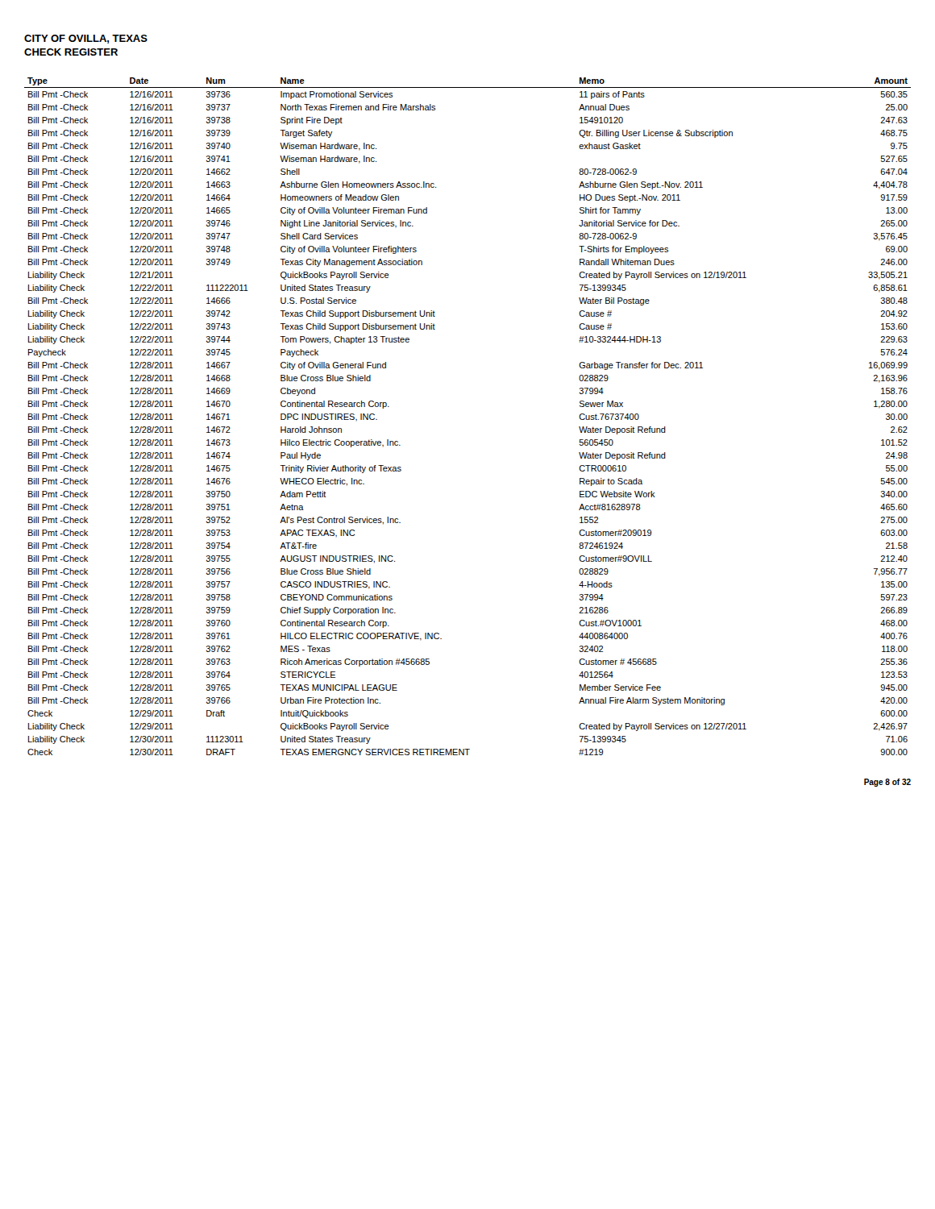CITY OF OVILLA, TEXAS
CHECK REGISTER
| Type | Date | Num | Name | Memo | Amount |
| --- | --- | --- | --- | --- | --- |
| Bill Pmt -Check | 12/16/2011 | 39736 | Impact Promotional Services | 11 pairs of Pants | 560.35 |
| Bill Pmt -Check | 12/16/2011 | 39737 | North Texas Firemen and Fire Marshals | Annual Dues | 25.00 |
| Bill Pmt -Check | 12/16/2011 | 39738 | Sprint Fire Dept | 154910120 | 247.63 |
| Bill Pmt -Check | 12/16/2011 | 39739 | Target Safety | Qtr. Billing User License & Subscription | 468.75 |
| Bill Pmt -Check | 12/16/2011 | 39740 | Wiseman Hardware, Inc. | exhaust Gasket | 9.75 |
| Bill Pmt -Check | 12/16/2011 | 39741 | Wiseman Hardware, Inc. | | 527.65 |
| Bill Pmt -Check | 12/20/2011 | 14662 | Shell | 80-728-0062-9 | 647.04 |
| Bill Pmt -Check | 12/20/2011 | 14663 | Ashburne Glen Homeowners Assoc.Inc. | Ashburne Glen Sept.-Nov. 2011 | 4,404.78 |
| Bill Pmt -Check | 12/20/2011 | 14664 | Homeowners of Meadow Glen | HO Dues Sept.-Nov. 2011 | 917.59 |
| Bill Pmt -Check | 12/20/2011 | 14665 | City of Ovilla Volunteer Fireman Fund | Shirt for Tammy | 13.00 |
| Bill Pmt -Check | 12/20/2011 | 39746 | Night Line Janitorial Services, Inc. | Janitorial Service for Dec. | 265.00 |
| Bill Pmt -Check | 12/20/2011 | 39747 | Shell Card Services | 80-728-0062-9 | 3,576.45 |
| Bill Pmt -Check | 12/20/2011 | 39748 | City of Ovilla Volunteer Firefighters | T-Shirts for Employees | 69.00 |
| Bill Pmt -Check | 12/20/2011 | 39749 | Texas City Management Association | Randall Whiteman Dues | 246.00 |
| Liability Check | 12/21/2011 | | QuickBooks Payroll Service | Created by Payroll Services on 12/19/2011 | 33,505.21 |
| Liability Check | 12/22/2011 | 111222011 | United States Treasury | 75-1399345 | 6,858.61 |
| Bill Pmt -Check | 12/22/2011 | 14666 | U.S. Postal Service | Water Bil Postage | 380.48 |
| Liability Check | 12/22/2011 | 39742 | Texas Child Support Disbursement Unit | Cause # | 204.92 |
| Liability Check | 12/22/2011 | 39743 | Texas Child Support Disbursement Unit | Cause # | 153.60 |
| Liability Check | 12/22/2011 | 39744 | Tom Powers, Chapter 13 Trustee | #10-332444-HDH-13 | 229.63 |
| Paycheck | 12/22/2011 | 39745 | Paycheck | | 576.24 |
| Bill Pmt -Check | 12/28/2011 | 14667 | City of Ovilla General Fund | Garbage Transfer for Dec. 2011 | 16,069.99 |
| Bill Pmt -Check | 12/28/2011 | 14668 | Blue Cross Blue Shield | 028829 | 2,163.96 |
| Bill Pmt -Check | 12/28/2011 | 14669 | Cbeyond | 37994 | 158.76 |
| Bill Pmt -Check | 12/28/2011 | 14670 | Continental Research Corp. | Sewer Max | 1,280.00 |
| Bill Pmt -Check | 12/28/2011 | 14671 | DPC INDUSTIRES, INC. | Cust.76737400 | 30.00 |
| Bill Pmt -Check | 12/28/2011 | 14672 | Harold Johnson | Water Deposit Refund | 2.62 |
| Bill Pmt -Check | 12/28/2011 | 14673 | Hilco Electric Cooperative, Inc. | 5605450 | 101.52 |
| Bill Pmt -Check | 12/28/2011 | 14674 | Paul Hyde | Water Deposit Refund | 24.98 |
| Bill Pmt -Check | 12/28/2011 | 14675 | Trinity Rivier Authority of Texas | CTR000610 | 55.00 |
| Bill Pmt -Check | 12/28/2011 | 14676 | WHECO Electric, Inc. | Repair to Scada | 545.00 |
| Bill Pmt -Check | 12/28/2011 | 39750 | Adam Pettit | EDC Website Work | 340.00 |
| Bill Pmt -Check | 12/28/2011 | 39751 | Aetna | Acct#81628978 | 465.60 |
| Bill Pmt -Check | 12/28/2011 | 39752 | Al's Pest Control Services, Inc. | 1552 | 275.00 |
| Bill Pmt -Check | 12/28/2011 | 39753 | APAC TEXAS, INC | Customer#209019 | 603.00 |
| Bill Pmt -Check | 12/28/2011 | 39754 | AT&T-fire | 872461924 | 21.58 |
| Bill Pmt -Check | 12/28/2011 | 39755 | AUGUST INDUSTRIES, INC. | Customer#9OVILL | 212.40 |
| Bill Pmt -Check | 12/28/2011 | 39756 | Blue Cross Blue Shield | 028829 | 7,956.77 |
| Bill Pmt -Check | 12/28/2011 | 39757 | CASCO INDUSTRIES, INC. | 4-Hoods | 135.00 |
| Bill Pmt -Check | 12/28/2011 | 39758 | CBEYOND Communications | 37994 | 597.23 |
| Bill Pmt -Check | 12/28/2011 | 39759 | Chief Supply Corporation Inc. | 216286 | 266.89 |
| Bill Pmt -Check | 12/28/2011 | 39760 | Continental Research Corp. | Cust.#OV10001 | 468.00 |
| Bill Pmt -Check | 12/28/2011 | 39761 | HILCO ELECTRIC COOPERATIVE, INC. | 4400864000 | 400.76 |
| Bill Pmt -Check | 12/28/2011 | 39762 | MES - Texas | 32402 | 118.00 |
| Bill Pmt -Check | 12/28/2011 | 39763 | Ricoh Americas Corportation #456685 | Customer # 456685 | 255.36 |
| Bill Pmt -Check | 12/28/2011 | 39764 | STERICYCLE | 4012564 | 123.53 |
| Bill Pmt -Check | 12/28/2011 | 39765 | TEXAS MUNICIPAL LEAGUE | Member Service Fee | 945.00 |
| Bill Pmt -Check | 12/28/2011 | 39766 | Urban Fire Protection Inc. | Annual Fire Alarm System Monitoring | 420.00 |
| Check | 12/29/2011 | Draft | Intuit/Quickbooks | | 600.00 |
| Liability Check | 12/29/2011 | | QuickBooks Payroll Service | Created by Payroll Services on 12/27/2011 | 2,426.97 |
| Liability Check | 12/30/2011 | 11123011 | United States Treasury | 75-1399345 | 71.06 |
| Check | 12/30/2011 | DRAFT | TEXAS EMERGNCY SERVICES RETIREMENT | #1219 | 900.00 |
Page 8 of 32